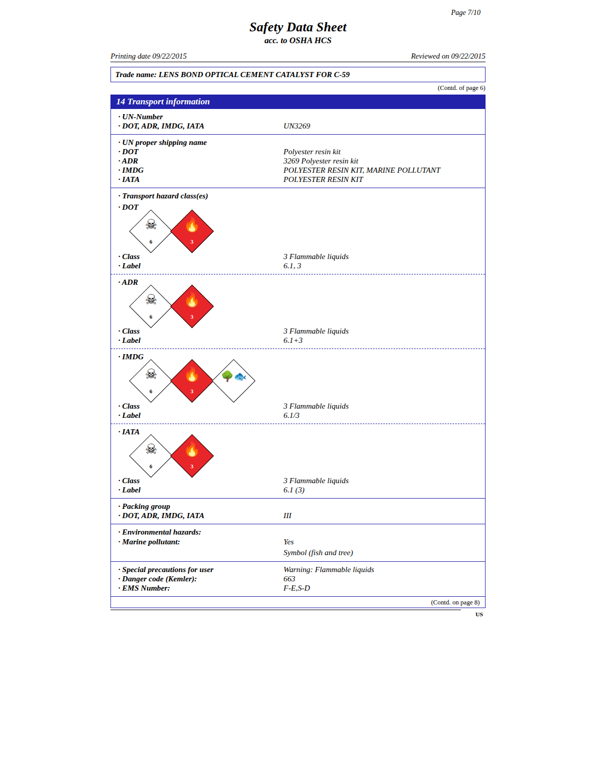Page 7/10
Safety Data Sheet
acc. to OSHA HCS
Printing date 09/22/2015 Reviewed on 09/22/2015
Trade name: LENS BOND OPTICAL CEMENT CATALYST FOR C-59
(Contd. of page 6)
14 Transport information
· UN-Number
· DOT, ADR, IMDG, IATA
UN3269
· UN proper shipping name
· DOT
Polyester resin kit
· ADR
3269 Polyester resin kit
· IMDG
POLYESTER RESIN KIT, MARINE POLLUTANT
· IATA
POLYESTER RESIN KIT
· Transport hazard class(es)
· DOT
☠ 6
🔥 3
· Class
3 Flammable liquids
· Label
6.1, 3
· ADR
☠ 6
🔥 3
· Class
3 Flammable liquids
· Label
6.1+3
· IMDG
☠ 6
🔥 3
🌳🐟
· Class
3 Flammable liquids
· Label
6.1/3
· IATA
☠ 6
🔥 3
· Class
3 Flammable liquids
· Label
6.1 (3)
· Packing group
· DOT, ADR, IMDG, IATA
III
· Environmental hazards:
· Marine pollutant:
Yes
Symbol (fish and tree)
· Special precautions for user
Warning: Flammable liquids
· Danger code (Kemler):
663
· EMS Number:
F-E,S-D
(Contd. on page 8)
US